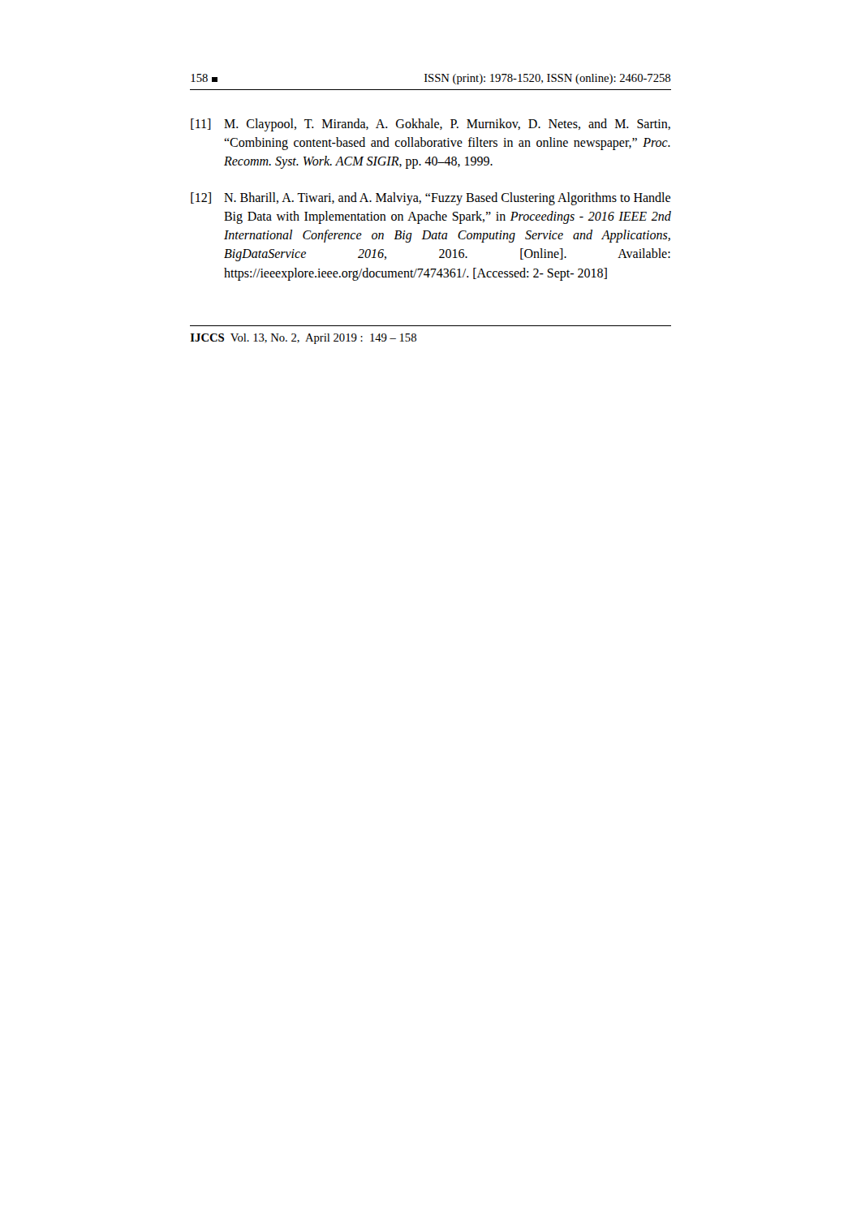158
ISSN (print): 1978-1520, ISSN (online): 2460-7258
[11] M. Claypool, T. Miranda, A. Gokhale, P. Murnikov, D. Netes, and M. Sartin, “Combining content-based and collaborative filters in an online newspaper,” Proc. Recomm. Syst. Work. ACM SIGIR, pp. 40–48, 1999.
[12] N. Bharill, A. Tiwari, and A. Malviya, “Fuzzy Based Clustering Algorithms to Handle Big Data with Implementation on Apache Spark,” in Proceedings - 2016 IEEE 2nd International Conference on Big Data Computing Service and Applications, BigDataService 2016, 2016. [Online]. Available: https://ieeexplore.ieee.org/document/7474361/. [Accessed: 2- Sept- 2018]
IJCCS Vol. 13, No. 2, April 2019 : 149 – 158